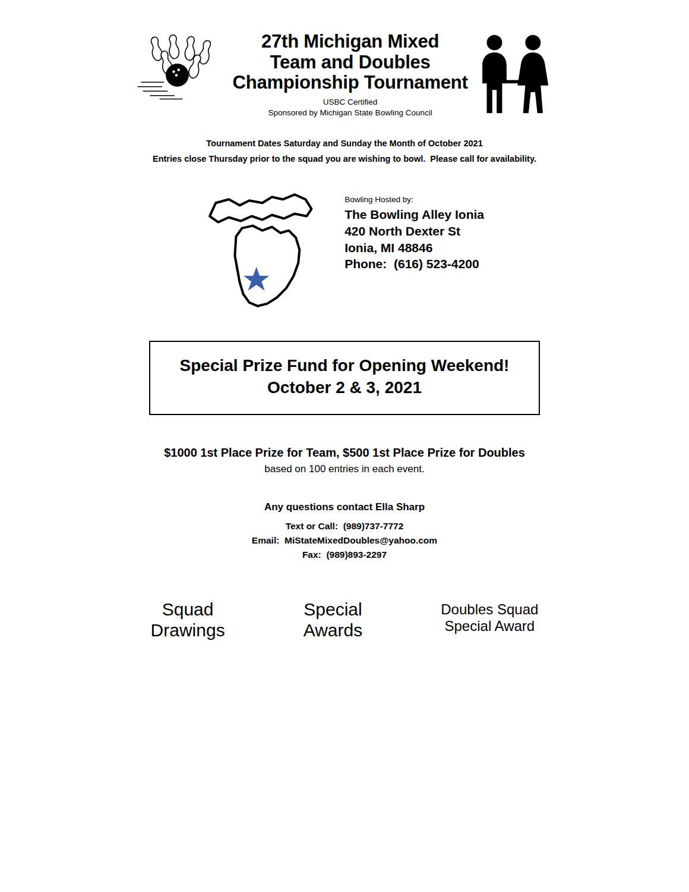27th Michigan Mixed
Team and Doubles
Championship Tournament
USBC Certified
Sponsored by Michigan State Bowling Council
Tournament Dates Saturday and Sunday the Month of October 2021
Entries close Thursday prior to the squad you are wishing to bowl. Please call for availability.
Bowling Hosted by:
The Bowling Alley Ionia
420 North Dexter St
Ionia, MI 48846
Phone: (616) 523-4200
Special Prize Fund for Opening Weekend!
October 2 & 3, 2021
$1000 1st Place Prize for Team, $500 1st Place Prize for Doubles
based on 100 entries in each event.
Any questions contact Ella Sharp
Text or Call: (989)737-7772
Email: MiStateMixedDoubles@yahoo.com
Fax: (989)893-2297
Squad
Drawings
Special
Awards
Doubles Squad
Special Award